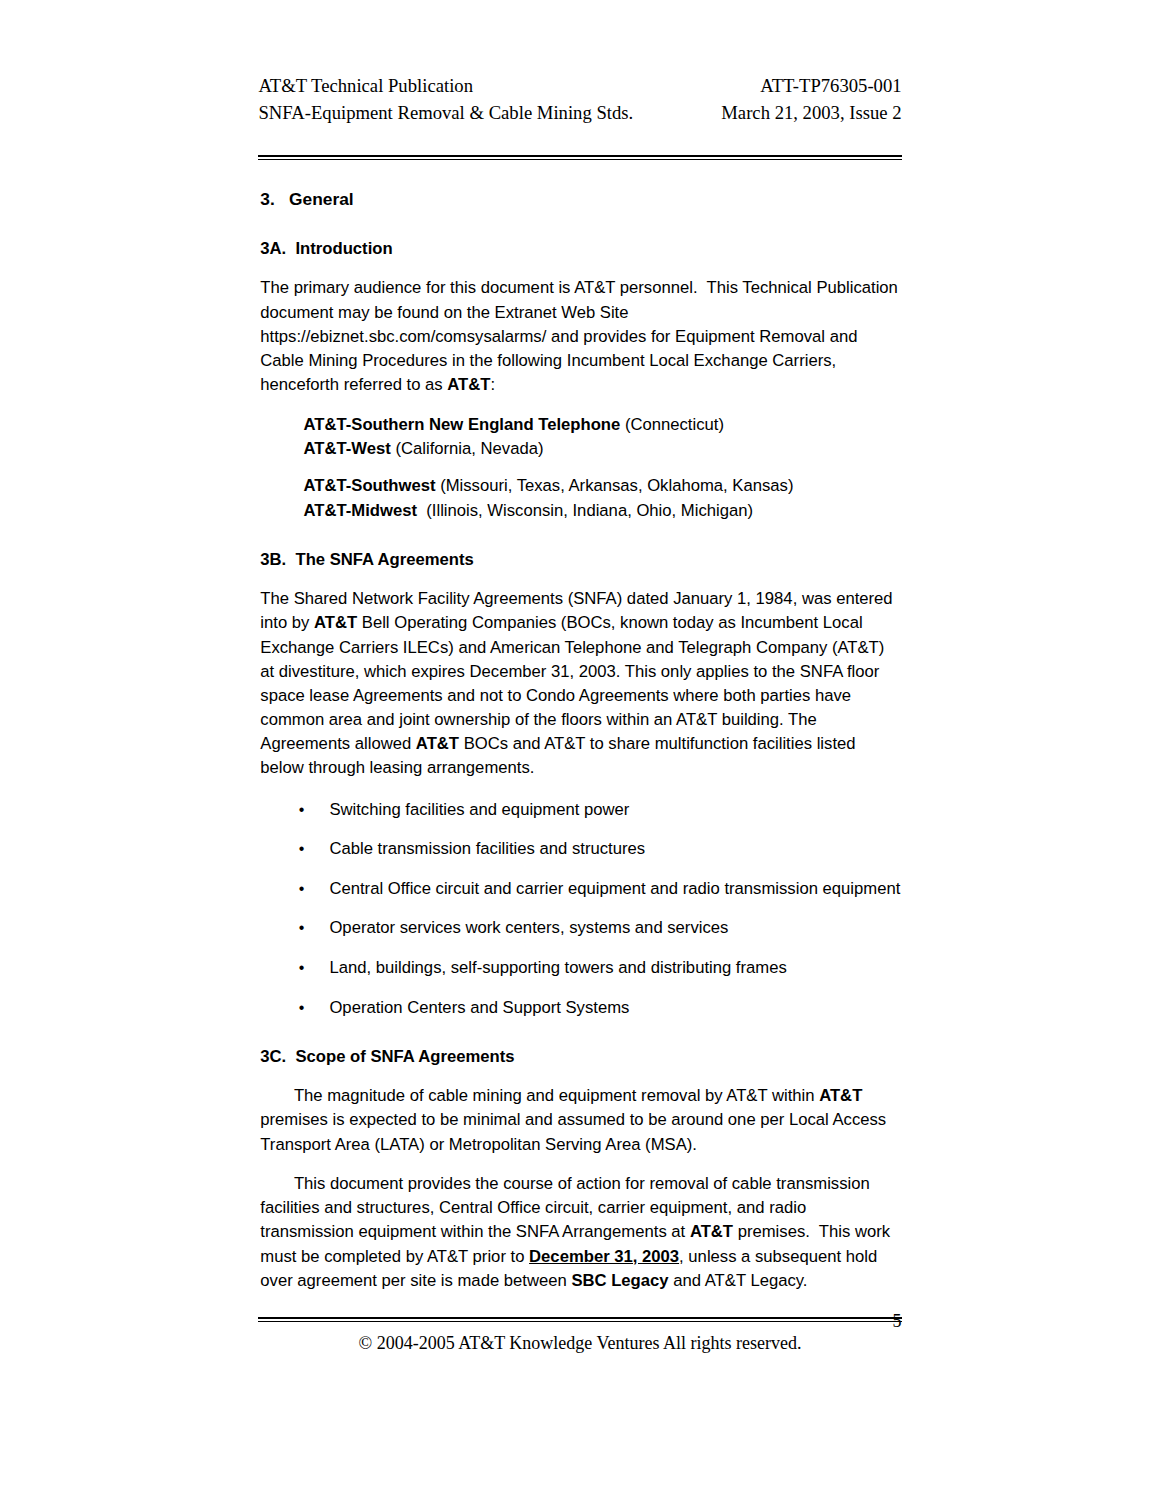AT&T Technical Publication
ATT-TP76305-001
SNFA-Equipment Removal & Cable Mining Stds.
March 21, 2003, Issue 2
3. General
3A. Introduction
The primary audience for this document is AT&T personnel. This Technical Publication document may be found on the Extranet Web Site https://ebiznet.sbc.com/comsysalarms/ and provides for Equipment Removal and Cable Mining Procedures in the following Incumbent Local Exchange Carriers, henceforth referred to as AT&T:
AT&T-Southern New England Telephone (Connecticut)
AT&T-West (California, Nevada)
AT&T-Southwest (Missouri, Texas, Arkansas, Oklahoma, Kansas)
AT&T-Midwest (Illinois, Wisconsin, Indiana, Ohio, Michigan)
3B. The SNFA Agreements
The Shared Network Facility Agreements (SNFA) dated January 1, 1984, was entered into by AT&T Bell Operating Companies (BOCs, known today as Incumbent Local Exchange Carriers ILECs) and American Telephone and Telegraph Company (AT&T) at divestiture, which expires December 31, 2003. This only applies to the SNFA floor space lease Agreements and not to Condo Agreements where both parties have common area and joint ownership of the floors within an AT&T building. The Agreements allowed AT&T BOCs and AT&T to share multifunction facilities listed below through leasing arrangements.
Switching facilities and equipment power
Cable transmission facilities and structures
Central Office circuit and carrier equipment and radio transmission equipment
Operator services work centers, systems and services
Land, buildings, self-supporting towers and distributing frames
Operation Centers and Support Systems
3C. Scope of SNFA Agreements
The magnitude of cable mining and equipment removal by AT&T within AT&T premises is expected to be minimal and assumed to be around one per Local Access Transport Area (LATA) or Metropolitan Serving Area (MSA).
This document provides the course of action for removal of cable transmission facilities and structures, Central Office circuit, carrier equipment, and radio transmission equipment within the SNFA Arrangements at AT&T premises. This work must be completed by AT&T prior to December 31, 2003, unless a subsequent hold over agreement per site is made between SBC Legacy and AT&T Legacy.
5 © 2004-2005 AT&T Knowledge Ventures All rights reserved.